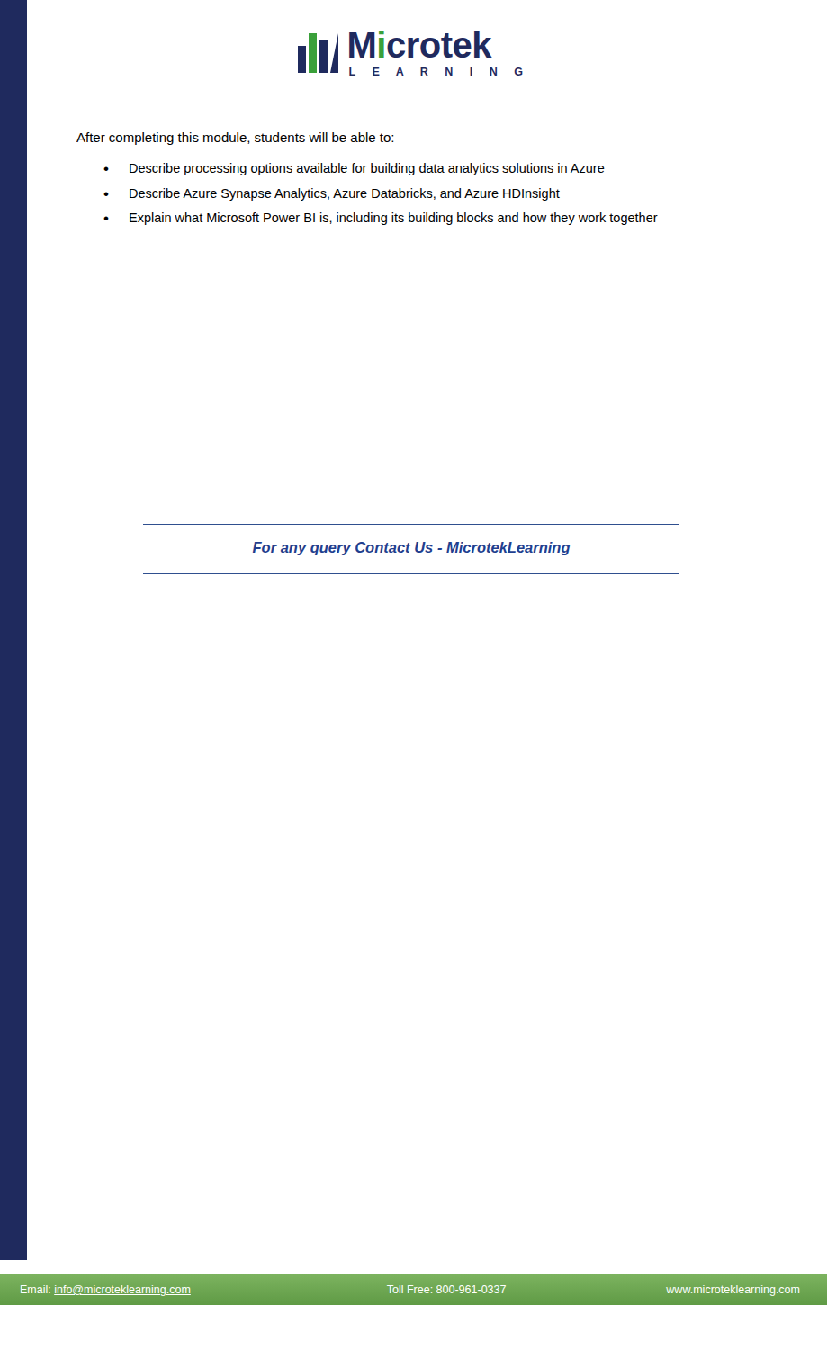Microtek
L E A R N I N G
After completing this module, students will be able to:
Describe processing options available for building data analytics solutions in Azure
Describe Azure Synapse Analytics, Azure Databricks, and Azure HDInsight
Explain what Microsoft Power BI is, including its building blocks and how they work together
For any query Contact Us - MicrotekLearning
Email: info@microteklearning.com
Toll Free: 800-961-0337
www.microteklearning.com